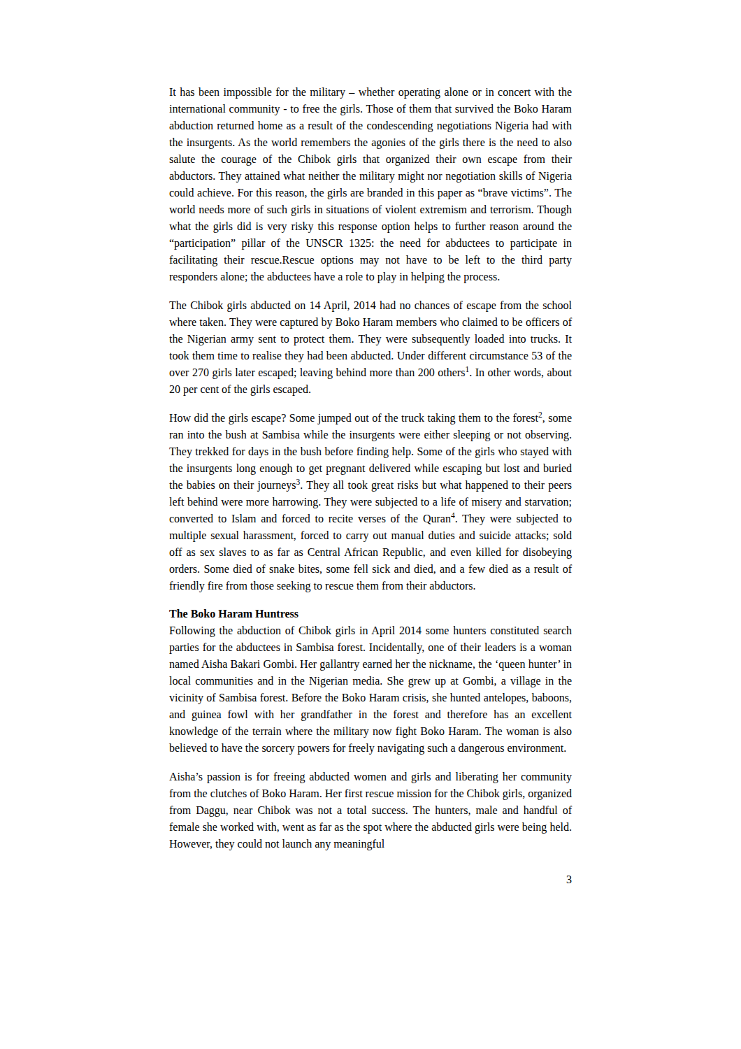It has been impossible for the military – whether operating alone or in concert with the international community - to free the girls. Those of them that survived the Boko Haram abduction returned home as a result of the condescending negotiations Nigeria had with the insurgents. As the world remembers the agonies of the girls there is the need to also salute the courage of the Chibok girls that organized their own escape from their abductors. They attained what neither the military might nor negotiation skills of Nigeria could achieve. For this reason, the girls are branded in this paper as “brave victims”. The world needs more of such girls in situations of violent extremism and terrorism. Though what the girls did is very risky this response option helps to further reason around the “participation” pillar of the UNSCR 1325: the need for abductees to participate in facilitating their rescue.Rescue options may not have to be left to the third party responders alone; the abductees have a role to play in helping the process.
The Chibok girls abducted on 14 April, 2014 had no chances of escape from the school where taken. They were captured by Boko Haram members who claimed to be officers of the Nigerian army sent to protect them. They were subsequently loaded into trucks. It took them time to realise they had been abducted. Under different circumstance 53 of the over 270 girls later escaped; leaving behind more than 200 others1. In other words, about 20 per cent of the girls escaped.
How did the girls escape? Some jumped out of the truck taking them to the forest2, some ran into the bush at Sambisa while the insurgents were either sleeping or not observing. They trekked for days in the bush before finding help. Some of the girls who stayed with the insurgents long enough to get pregnant delivered while escaping but lost and buried the babies on their journeys3. They all took great risks but what happened to their peers left behind were more harrowing. They were subjected to a life of misery and starvation; converted to Islam and forced to recite verses of the Quran4. They were subjected to multiple sexual harassment, forced to carry out manual duties and suicide attacks; sold off as sex slaves to as far as Central African Republic, and even killed for disobeying orders. Some died of snake bites, some fell sick and died, and a few died as a result of friendly fire from those seeking to rescue them from their abductors.
The Boko Haram Huntress
Following the abduction of Chibok girls in April 2014 some hunters constituted search parties for the abductees in Sambisa forest. Incidentally, one of their leaders is a woman named Aisha Bakari Gombi. Her gallantry earned her the nickname, the ‘queen hunter’ in local communities and in the Nigerian media. She grew up at Gombi, a village in the vicinity of Sambisa forest. Before the Boko Haram crisis, she hunted antelopes, baboons, and guinea fowl with her grandfather in the forest and therefore has an excellent knowledge of the terrain where the military now fight Boko Haram. The woman is also believed to have the sorcery powers for freely navigating such a dangerous environment.
Aisha’s passion is for freeing abducted women and girls and liberating her community from the clutches of Boko Haram. Her first rescue mission for the Chibok girls, organized from Daggu, near Chibok was not a total success. The hunters, male and handful of female she worked with, went as far as the spot where the abducted girls were being held. However, they could not launch any meaningful
3